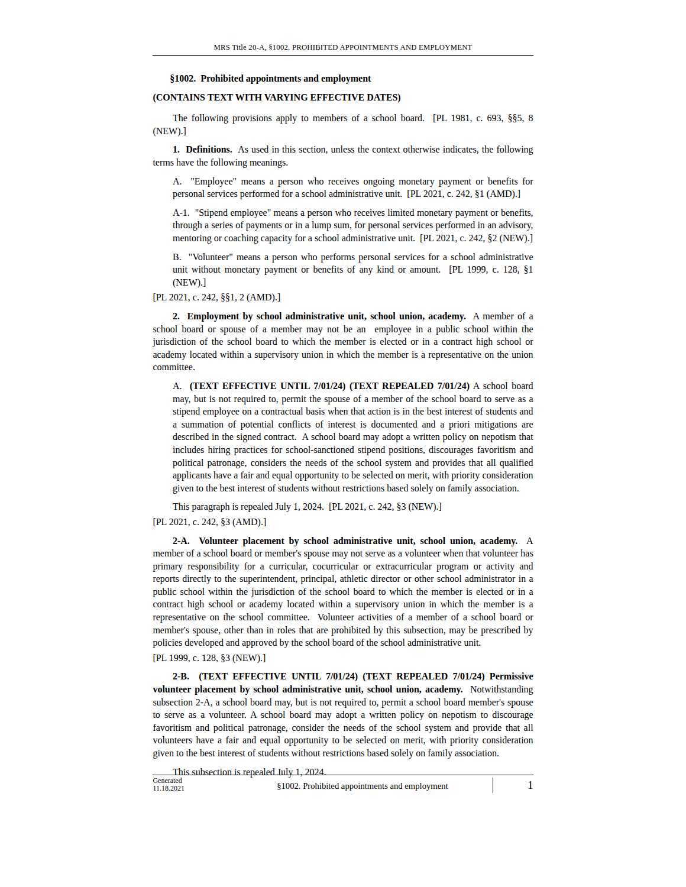MRS Title 20-A, §1002. PROHIBITED APPOINTMENTS AND EMPLOYMENT
§1002. Prohibited appointments and employment
(CONTAINS TEXT WITH VARYING EFFECTIVE DATES)
The following provisions apply to members of a school board. [PL 1981, c. 693, §§5, 8 (NEW).]
1. Definitions. As used in this section, unless the context otherwise indicates, the following terms have the following meanings.
A. "Employee" means a person who receives ongoing monetary payment or benefits for personal services performed for a school administrative unit. [PL 2021, c. 242, §1 (AMD).]
A-1. "Stipend employee" means a person who receives limited monetary payment or benefits, through a series of payments or in a lump sum, for personal services performed in an advisory, mentoring or coaching capacity for a school administrative unit. [PL 2021, c. 242, §2 (NEW).]
B. "Volunteer" means a person who performs personal services for a school administrative unit without monetary payment or benefits of any kind or amount. [PL 1999, c. 128, §1 (NEW).]
[PL 2021, c. 242, §§1, 2 (AMD).]
2. Employment by school administrative unit, school union, academy. A member of a school board or spouse of a member may not be an employee in a public school within the jurisdiction of the school board to which the member is elected or in a contract high school or academy located within a supervisory union in which the member is a representative on the union committee.
A. (TEXT EFFECTIVE UNTIL 7/01/24) (TEXT REPEALED 7/01/24) A school board may, but is not required to, permit the spouse of a member of the school board to serve as a stipend employee on a contractual basis when that action is in the best interest of students and a summation of potential conflicts of interest is documented and a priori mitigations are described in the signed contract. A school board may adopt a written policy on nepotism that includes hiring practices for school-sanctioned stipend positions, discourages favoritism and political patronage, considers the needs of the school system and provides that all qualified applicants have a fair and equal opportunity to be selected on merit, with priority consideration given to the best interest of students without restrictions based solely on family association.
This paragraph is repealed July 1, 2024. [PL 2021, c. 242, §3 (NEW).]
[PL 2021, c. 242, §3 (AMD).]
2-A. Volunteer placement by school administrative unit, school union, academy. A member of a school board or member's spouse may not serve as a volunteer when that volunteer has primary responsibility for a curricular, cocurricular or extracurricular program or activity and reports directly to the superintendent, principal, athletic director or other school administrator in a public school within the jurisdiction of the school board to which the member is elected or in a contract high school or academy located within a supervisory union in which the member is a representative on the school committee. Volunteer activities of a member of a school board or member's spouse, other than in roles that are prohibited by this subsection, may be prescribed by policies developed and approved by the school board of the school administrative unit.
[PL 1999, c. 128, §3 (NEW).]
2-B. (TEXT EFFECTIVE UNTIL 7/01/24) (TEXT REPEALED 7/01/24) Permissive volunteer placement by school administrative unit, school union, academy. Notwithstanding subsection 2-A, a school board may, but is not required to, permit a school board member's spouse to serve as a volunteer. A school board may adopt a written policy on nepotism to discourage favoritism and political patronage, consider the needs of the school system and provide that all volunteers have a fair and equal opportunity to be selected on merit, with priority consideration given to the best interest of students without restrictions based solely on family association.
This subsection is repealed July 1, 2024.
Generated
11.18.2021
§1002. Prohibited appointments and employment
1